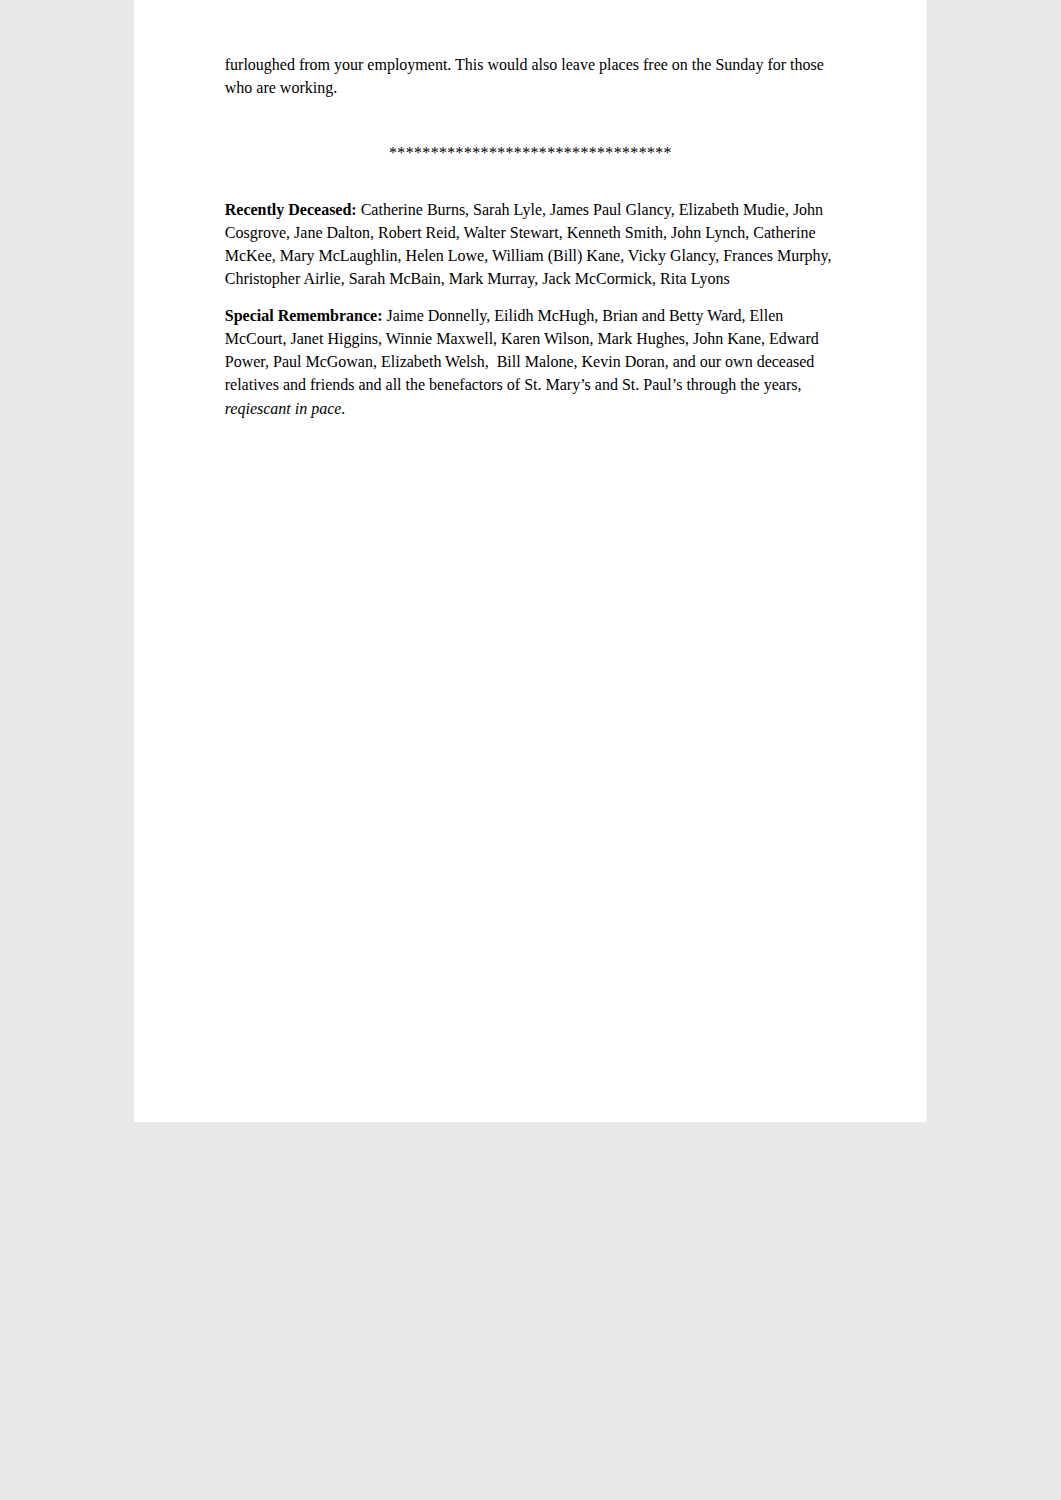furloughed from your employment. This would also leave places free on the Sunday for those who are working.
**********************************
Recently Deceased: Catherine Burns, Sarah Lyle, James Paul Glancy, Elizabeth Mudie, John Cosgrove, Jane Dalton, Robert Reid, Walter Stewart, Kenneth Smith, John Lynch, Catherine McKee, Mary McLaughlin, Helen Lowe, William (Bill) Kane, Vicky Glancy, Frances Murphy, Christopher Airlie, Sarah McBain, Mark Murray, Jack McCormick, Rita Lyons
Special Remembrance: Jaime Donnelly, Eilidh McHugh, Brian and Betty Ward, Ellen McCourt, Janet Higgins, Winnie Maxwell, Karen Wilson, Mark Hughes, John Kane, Edward Power, Paul McGowan, Elizabeth Welsh, Bill Malone, Kevin Doran, and our own deceased relatives and friends and all the benefactors of St. Mary’s and St. Paul’s through the years, reqiescant in pace.